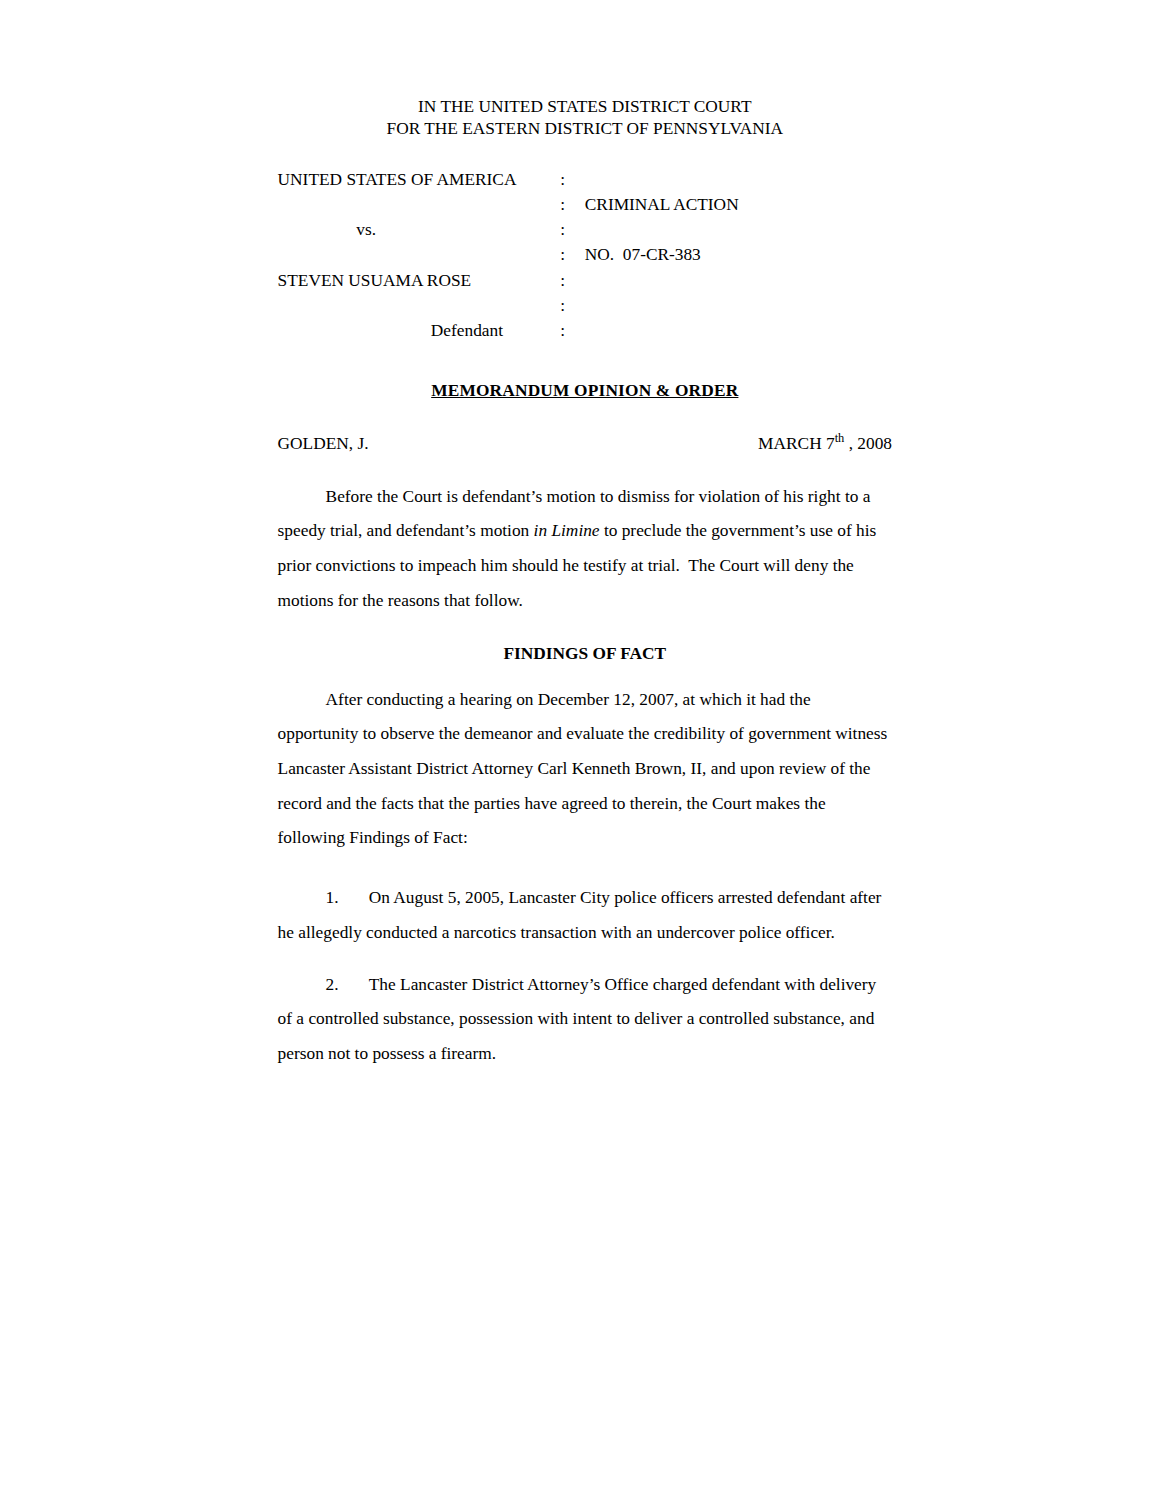IN THE UNITED STATES DISTRICT COURT
FOR THE EASTERN DISTRICT OF PENNSYLVANIA
| UNITED STATES OF AMERICA | : | |
| | : | CRIMINAL ACTION |
| vs. | : | |
| | : | NO. 07-CR-383 |
| STEVEN USUAMA ROSE | : | |
| | : | |
| Defendant | : | |
MEMORANDUM OPINION & ORDER
GOLDEN, J.
MARCH 7th , 2008
Before the Court is defendant’s motion to dismiss for violation of his right to a speedy trial, and defendant’s motion in Limine to preclude the government’s use of his prior convictions to impeach him should he testify at trial. The Court will deny the motions for the reasons that follow.
FINDINGS OF FACT
After conducting a hearing on December 12, 2007, at which it had the opportunity to observe the demeanor and evaluate the credibility of government witness Lancaster Assistant District Attorney Carl Kenneth Brown, II, and upon review of the record and the facts that the parties have agreed to therein, the Court makes the following Findings of Fact:
1. On August 5, 2005, Lancaster City police officers arrested defendant after he allegedly conducted a narcotics transaction with an undercover police officer.
2. The Lancaster District Attorney’s Office charged defendant with delivery of a controlled substance, possession with intent to deliver a controlled substance, and person not to possess a firearm.